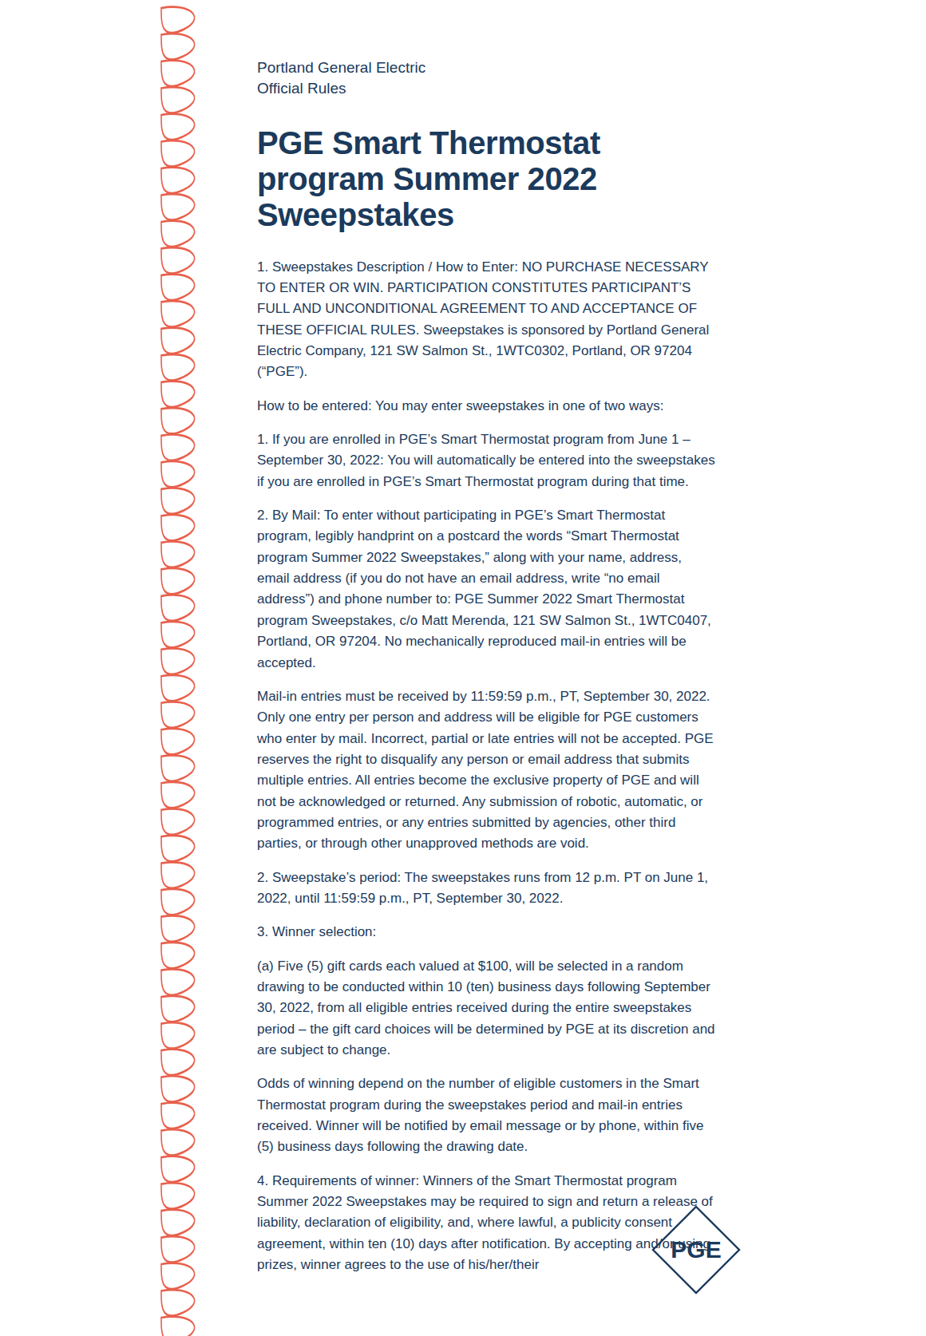Portland General Electric
Official Rules
PGE Smart Thermostat program Summer 2022 Sweepstakes
1. Sweepstakes Description / How to Enter: NO PURCHASE NECESSARY TO ENTER OR WIN. PARTICIPATION CONSTITUTES PARTICIPANT’S FULL AND UNCONDITIONAL AGREEMENT TO AND ACCEPTANCE OF THESE OFFICIAL RULES. Sweepstakes is sponsored by Portland General Electric Company, 121 SW Salmon St., 1WTC0302, Portland, OR 97204 (“PGE”).
How to be entered: You may enter sweepstakes in one of two ways:
1. If you are enrolled in PGE’s Smart Thermostat program from June 1 – September 30, 2022: You will automatically be entered into the sweepstakes if you are enrolled in PGE’s Smart Thermostat program during that time.
2. By Mail: To enter without participating in PGE’s Smart Thermostat program, legibly handprint on a postcard the words “Smart Thermostat program Summer 2022 Sweepstakes,” along with your name, address, email address (if you do not have an email address, write “no email address”) and phone number to: PGE Summer 2022 Smart Thermostat program Sweepstakes, c/o Matt Merenda, 121 SW Salmon St., 1WTC0407, Portland, OR 97204. No mechanically reproduced mail-in entries will be accepted.
Mail-in entries must be received by 11:59:59 p.m., PT, September 30, 2022. Only one entry per person and address will be eligible for PGE customers who enter by mail. Incorrect, partial or late entries will not be accepted. PGE reserves the right to disqualify any person or email address that submits multiple entries. All entries become the exclusive property of PGE and will not be acknowledged or returned. Any submission of robotic, automatic, or programmed entries, or any entries submitted by agencies, other third parties, or through other unapproved methods are void.
2. Sweepstake’s period: The sweepstakes runs from 12 p.m. PT on June 1, 2022, until 11:59:59 p.m., PT, September 30, 2022.
3. Winner selection:
(a) Five (5) gift cards each valued at $100, will be selected in a random drawing to be conducted within 10 (ten) business days following September 30, 2022, from all eligible entries received during the entire sweepstakes period – the gift card choices will be determined by PGE at its discretion and are subject to change.
Odds of winning depend on the number of eligible customers in the Smart Thermostat program during the sweepstakes period and mail-in entries received. Winner will be notified by email message or by phone, within five (5) business days following the drawing date.
4. Requirements of winner: Winners of the Smart Thermostat program Summer 2022 Sweepstakes may be required to sign and return a release of liability, declaration of eligibility, and, where lawful, a publicity consent agreement, within ten (10) days after notification. By accepting and/or using prizes, winner agrees to the use of his/her/their
PGE